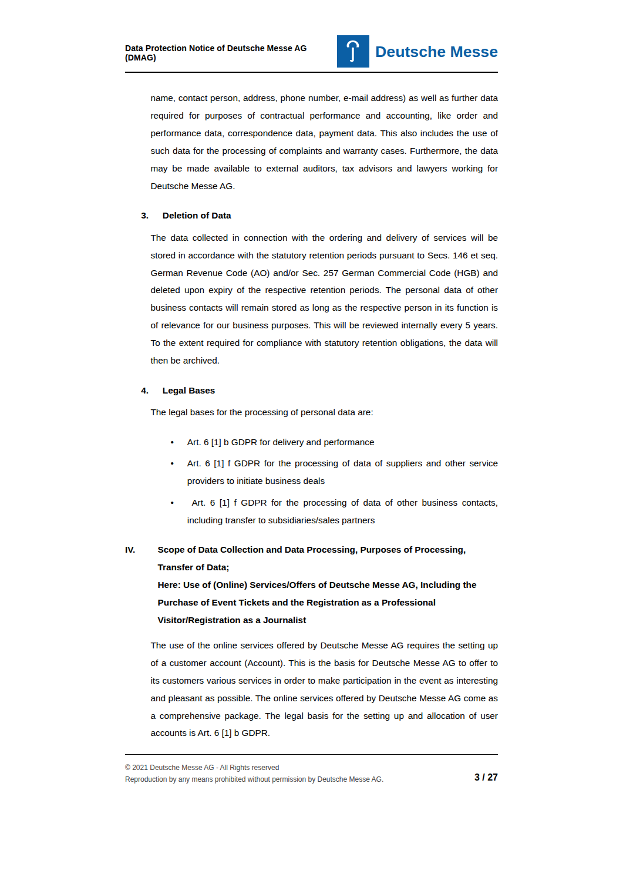Data Protection Notice of Deutsche Messe AG (DMAG)
Deutsche Messe
name, contact person, address, phone number, e-mail address) as well as further data required for purposes of contractual performance and accounting, like order and performance data, correspondence data, payment data. This also includes the use of such data for the processing of complaints and warranty cases. Furthermore, the data may be made available to external auditors, tax advisors and lawyers working for Deutsche Messe AG.
3.
Deletion of Data
The data collected in connection with the ordering and delivery of services will be stored in accordance with the statutory retention periods pursuant to Secs. 146 et seq. German Revenue Code (AO) and/or Sec. 257 German Commercial Code (HGB) and deleted upon expiry of the respective retention periods. The personal data of other business contacts will remain stored as long as the respective person in its function is of relevance for our business purposes. This will be reviewed internally every 5 years. To the extent required for compliance with statutory retention obligations, the data will then be archived.
4.
Legal Bases
The legal bases for the processing of personal data are:
Art. 6 [1] b GDPR for delivery and performance
Art. 6 [1] f GDPR for the processing of data of suppliers and other service providers to initiate business deals
Art. 6 [1] f GDPR for the processing of data of other business contacts, including transfer to subsidiaries/sales partners
IV.
Scope of Data Collection and Data Processing, Purposes of Processing, Transfer of Data;
Here: Use of (Online) Services/Offers of Deutsche Messe AG, Including the Purchase of Event Tickets and the Registration as a Professional Visitor/Registration as a Journalist
The use of the online services offered by Deutsche Messe AG requires the setting up of a customer account (Account). This is the basis for Deutsche Messe AG to offer to its customers various services in order to make participation in the event as interesting and pleasant as possible. The online services offered by Deutsche Messe AG come as a comprehensive package. The legal basis for the setting up and allocation of user accounts is Art. 6 [1] b GDPR.
© 2021 Deutsche Messe AG - All Rights reserved
Reproduction by any means prohibited without permission by Deutsche Messe AG.
3 / 27